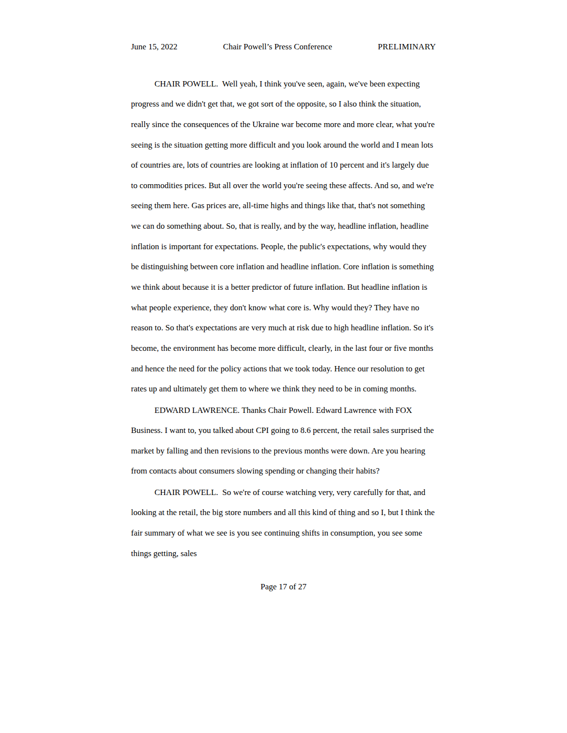June 15, 2022 Chair Powell’s Press Conference PRELIMINARY
CHAIR POWELL. Well yeah, I think you've seen, again, we've been expecting progress and we didn't get that, we got sort of the opposite, so I also think the situation, really since the consequences of the Ukraine war become more and more clear, what you're seeing is the situation getting more difficult and you look around the world and I mean lots of countries are, lots of countries are looking at inflation of 10 percent and it's largely due to commodities prices. But all over the world you're seeing these affects. And so, and we're seeing them here. Gas prices are, all-time highs and things like that, that's not something we can do something about. So, that is really, and by the way, headline inflation, headline inflation is important for expectations. People, the public's expectations, why would they be distinguishing between core inflation and headline inflation. Core inflation is something we think about because it is a better predictor of future inflation. But headline inflation is what people experience, they don't know what core is. Why would they? They have no reason to. So that's expectations are very much at risk due to high headline inflation. So it's become, the environment has become more difficult, clearly, in the last four or five months and hence the need for the policy actions that we took today. Hence our resolution to get rates up and ultimately get them to where we think they need to be in coming months.
EDWARD LAWRENCE. Thanks Chair Powell. Edward Lawrence with FOX Business. I want to, you talked about CPI going to 8.6 percent, the retail sales surprised the market by falling and then revisions to the previous months were down. Are you hearing from contacts about consumers slowing spending or changing their habits?
CHAIR POWELL. So we're of course watching very, very carefully for that, and looking at the retail, the big store numbers and all this kind of thing and so I, but I think the fair summary of what we see is you see continuing shifts in consumption, you see some things getting, sales
Page 17 of 27